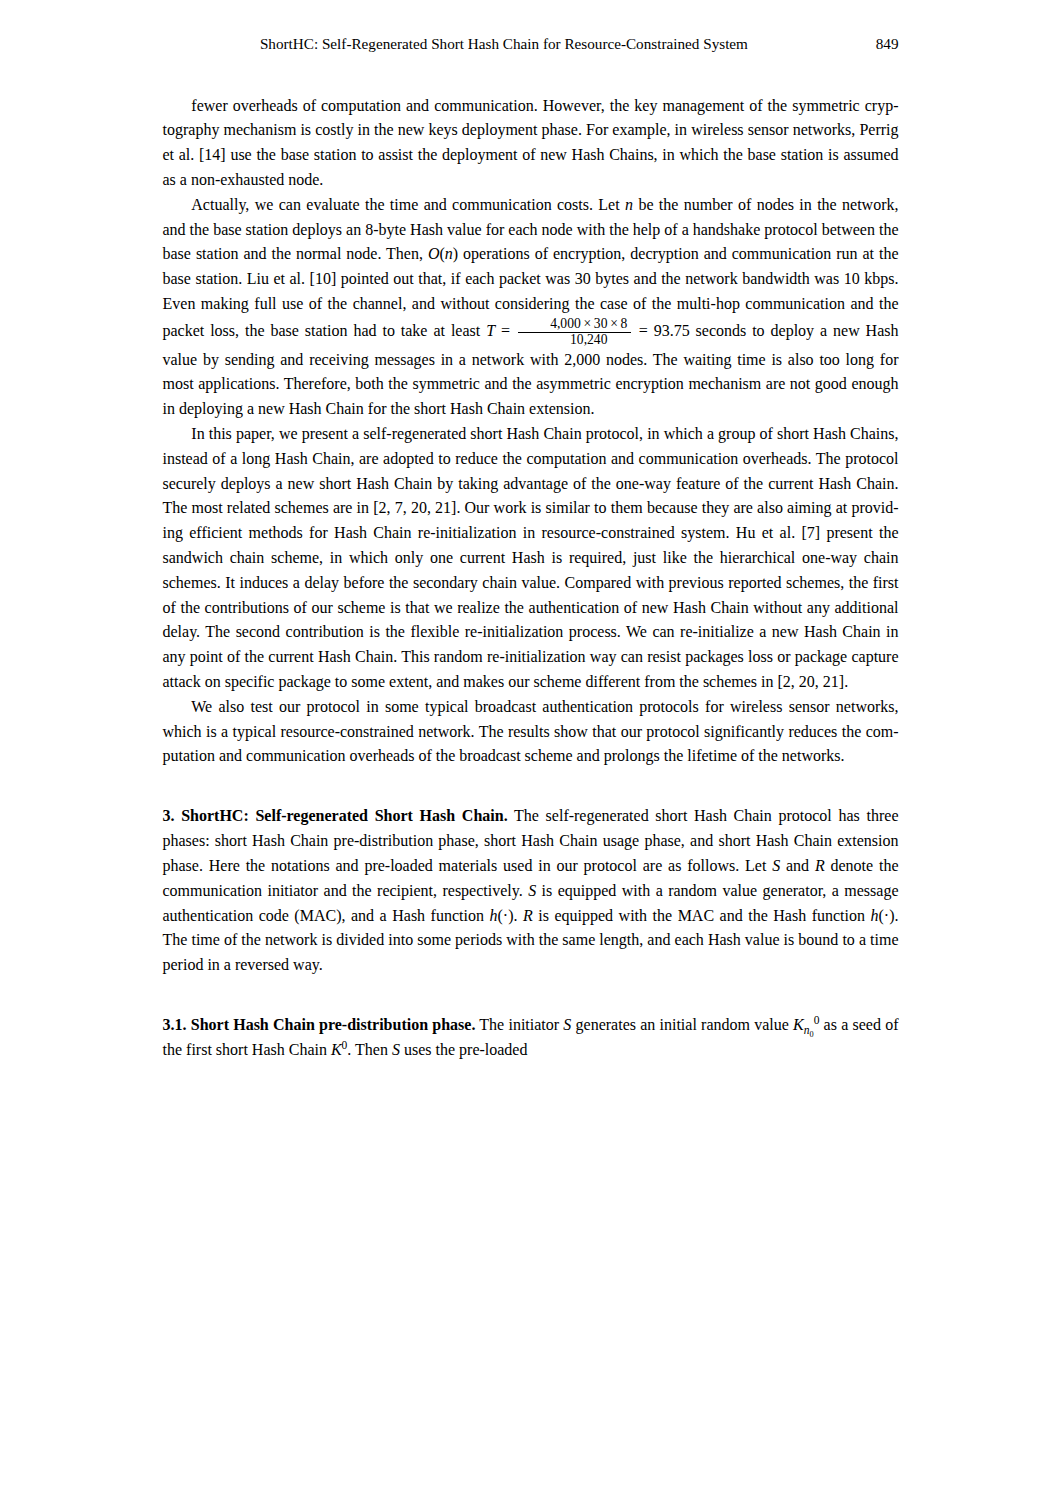ShortHC: Self-Regenerated Short Hash Chain for Resource-Constrained System 849
fewer overheads of computation and communication. However, the key management of the symmetric cryptography mechanism is costly in the new keys deployment phase. For example, in wireless sensor networks, Perrig et al. [14] use the base station to assist the deployment of new Hash Chains, in which the base station is assumed as a non-exhausted node.
Actually, we can evaluate the time and communication costs. Let n be the number of nodes in the network, and the base station deploys an 8-byte Hash value for each node with the help of a handshake protocol between the base station and the normal node. Then, O(n) operations of encryption, decryption and communication run at the base station. Liu et al. [10] pointed out that, if each packet was 30 bytes and the network bandwidth was 10 kbps. Even making full use of the channel, and without considering the case of the multi-hop communication and the packet loss, the base station had to take at least T = 4,000 × 30 × 810,240 = 93.75 seconds to deploy a new Hash value by sending and receiving messages in a network with 2,000 nodes. The waiting time is also too long for most applications. Therefore, both the symmetric and the asymmetric encryption mechanism are not good enough in deploying a new Hash Chain for the short Hash Chain extension.
In this paper, we present a self-regenerated short Hash Chain protocol, in which a group of short Hash Chains, instead of a long Hash Chain, are adopted to reduce the computation and communication overheads. The protocol securely deploys a new short Hash Chain by taking advantage of the one-way feature of the current Hash Chain. The most related schemes are in [2, 7, 20, 21]. Our work is similar to them because they are also aiming at providing efficient methods for Hash Chain re-initialization in resource-constrained system. Hu et al. [7] present the sandwich chain scheme, in which only one current Hash is required, just like the hierarchical one-way chain schemes. It induces a delay before the secondary chain value. Compared with previous reported schemes, the first of the contributions of our scheme is that we realize the authentication of new Hash Chain without any additional delay. The second contribution is the flexible re-initialization process. We can re-initialize a new Hash Chain in any point of the current Hash Chain. This random re-initialization way can resist packages loss or package capture attack on specific package to some extent, and makes our scheme different from the schemes in [2, 20, 21].
We also test our protocol in some typical broadcast authentication protocols for wireless sensor networks, which is a typical resource-constrained network. The results show that our protocol significantly reduces the computation and communication overheads of the broadcast scheme and prolongs the lifetime of the networks.
3. ShortHC: Self-regenerated Short Hash Chain.
The self-regenerated short Hash Chain protocol has three phases: short Hash Chain pre-distribution phase, short Hash Chain usage phase, and short Hash Chain extension phase. Here the notations and pre-loaded materials used in our protocol are as follows. Let S and R denote the communication initiator and the recipient, respectively. S is equipped with a random value generator, a message authentication code (MAC), and a Hash function h(·). R is equipped with the MAC and the Hash function h(·). The time of the network is divided into some periods with the same length, and each Hash value is bound to a time period in a reversed way.
3.1. Short Hash Chain pre-distribution phase.
The initiator S generates an initial random value Kn00 as a seed of the first short Hash Chain K0. Then S uses the pre-loaded